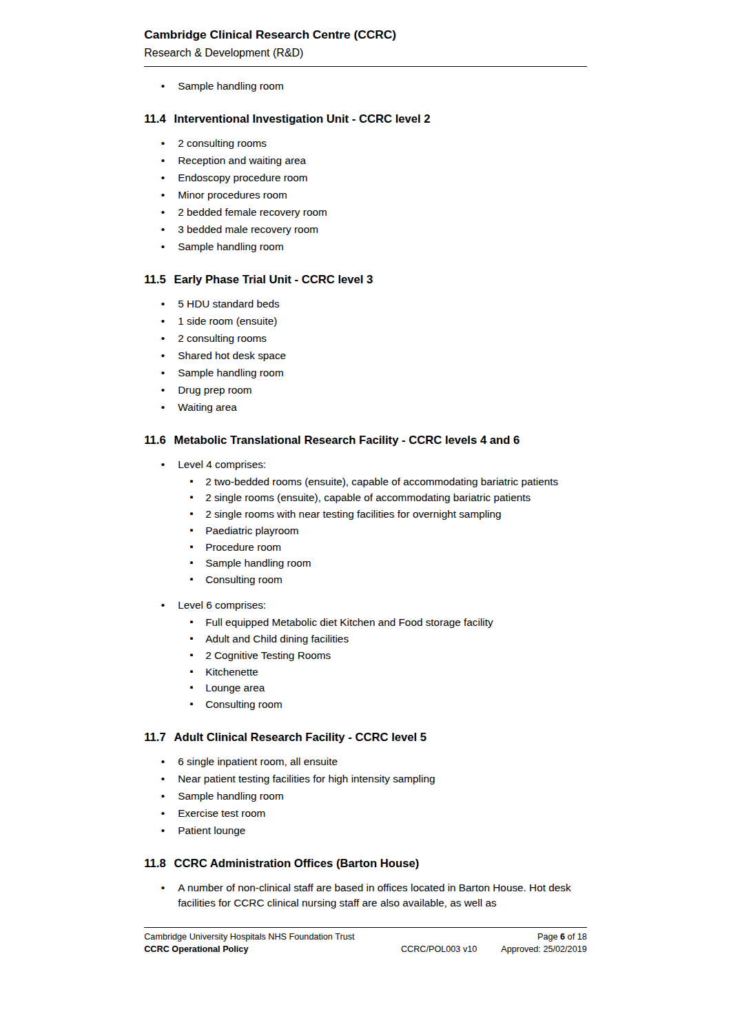Cambridge Clinical Research Centre (CCRC)
Research & Development (R&D)
Sample handling room
11.4 Interventional Investigation Unit - CCRC level 2
2 consulting rooms
Reception and waiting area
Endoscopy procedure room
Minor procedures room
2 bedded female recovery room
3 bedded male recovery room
Sample handling room
11.5 Early Phase Trial Unit - CCRC level 3
5 HDU standard beds
1 side room (ensuite)
2 consulting rooms
Shared hot desk space
Sample handling room
Drug prep room
Waiting area
11.6 Metabolic Translational Research Facility - CCRC levels 4 and 6
Level 4 comprises:
2 two-bedded rooms (ensuite), capable of accommodating bariatric patients
2 single rooms (ensuite), capable of accommodating bariatric patients
2 single rooms with near testing facilities for overnight sampling
Paediatric playroom
Procedure room
Sample handling room
Consulting room
Level 6 comprises:
Full equipped Metabolic diet Kitchen and Food storage facility
Adult and Child dining facilities
2 Cognitive Testing Rooms
Kitchenette
Lounge area
Consulting room
11.7 Adult Clinical Research Facility - CCRC level 5
6 single inpatient room, all ensuite
Near patient testing facilities for high intensity sampling
Sample handling room
Exercise test room
Patient lounge
11.8 CCRC Administration Offices (Barton House)
A number of non-clinical staff are based in offices located in Barton House. Hot desk facilities for CCRC clinical nursing staff are also available, as well as
| Cambridge University Hospitals NHS Foundation Trust | | Page 6 of 18 |
| CCRC Operational Policy | CCRC/POL003 v10 | Approved: 25/02/2019 |